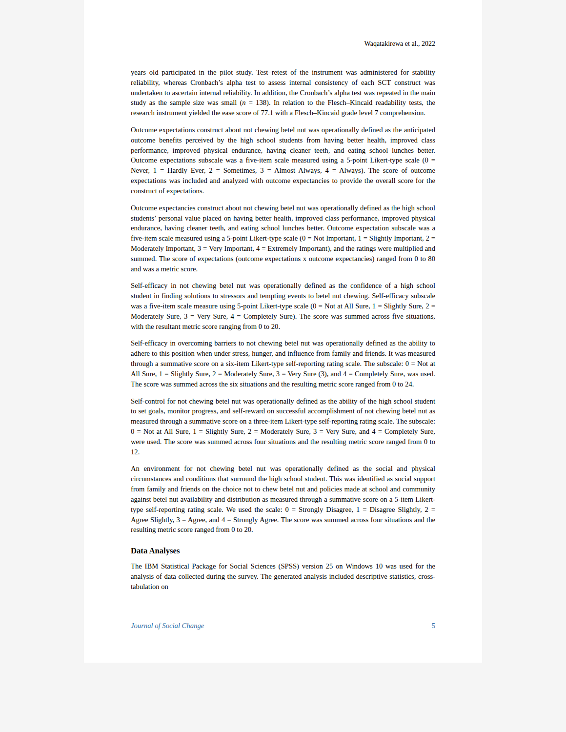Waqatakirewa et al., 2022
years old participated in the pilot study. Test–retest of the instrument was administered for stability reliability, whereas Cronbach’s alpha test to assess internal consistency of each SCT construct was undertaken to ascertain internal reliability. In addition, the Cronbach’s alpha test was repeated in the main study as the sample size was small (n = 138). In relation to the Flesch–Kincaid readability tests, the research instrument yielded the ease score of 77.1 with a Flesch–Kincaid grade level 7 comprehension.
Outcome expectations construct about not chewing betel nut was operationally defined as the anticipated outcome benefits perceived by the high school students from having better health, improved class performance, improved physical endurance, having cleaner teeth, and eating school lunches better. Outcome expectations subscale was a five-item scale measured using a 5-point Likert-type scale (0 = Never, 1 = Hardly Ever, 2 = Sometimes, 3 = Almost Always, 4 = Always). The score of outcome expectations was included and analyzed with outcome expectancies to provide the overall score for the construct of expectations.
Outcome expectancies construct about not chewing betel nut was operationally defined as the high school students’ personal value placed on having better health, improved class performance, improved physical endurance, having cleaner teeth, and eating school lunches better. Outcome expectation subscale was a five-item scale measured using a 5-point Likert-type scale (0 = Not Important, 1 = Slightly Important, 2 = Moderately Important, 3 = Very Important, 4 = Extremely Important), and the ratings were multiplied and summed. The score of expectations (outcome expectations x outcome expectancies) ranged from 0 to 80 and was a metric score.
Self-efficacy in not chewing betel nut was operationally defined as the confidence of a high school student in finding solutions to stressors and tempting events to betel nut chewing. Self-efficacy subscale was a five-item scale measure using 5-point Likert-type scale (0 = Not at All Sure, 1 = Slightly Sure, 2 = Moderately Sure, 3 = Very Sure, 4 = Completely Sure). The score was summed across five situations, with the resultant metric score ranging from 0 to 20.
Self-efficacy in overcoming barriers to not chewing betel nut was operationally defined as the ability to adhere to this position when under stress, hunger, and influence from family and friends. It was measured through a summative score on a six-item Likert-type self-reporting rating scale. The subscale: 0 = Not at All Sure, 1 = Slightly Sure, 2 = Moderately Sure, 3 = Very Sure (3), and 4 = Completely Sure, was used. The score was summed across the six situations and the resulting metric score ranged from 0 to 24.
Self-control for not chewing betel nut was operationally defined as the ability of the high school student to set goals, monitor progress, and self-reward on successful accomplishment of not chewing betel nut as measured through a summative score on a three-item Likert-type self-reporting rating scale. The subscale: 0 = Not at All Sure, 1 = Slightly Sure, 2 = Moderately Sure, 3 = Very Sure, and 4 = Completely Sure, were used. The score was summed across four situations and the resulting metric score ranged from 0 to 12.
An environment for not chewing betel nut was operationally defined as the social and physical circumstances and conditions that surround the high school student. This was identified as social support from family and friends on the choice not to chew betel nut and policies made at school and community against betel nut availability and distribution as measured through a summative score on a 5-item Likert-type self-reporting rating scale. We used the scale: 0 = Strongly Disagree, 1 = Disagree Slightly, 2 = Agree Slightly, 3 = Agree, and 4 = Strongly Agree. The score was summed across four situations and the resulting metric score ranged from 0 to 20.
Data Analyses
The IBM Statistical Package for Social Sciences (SPSS) version 25 on Windows 10 was used for the analysis of data collected during the survey. The generated analysis included descriptive statistics, cross-tabulation on
Journal of Social Change 5